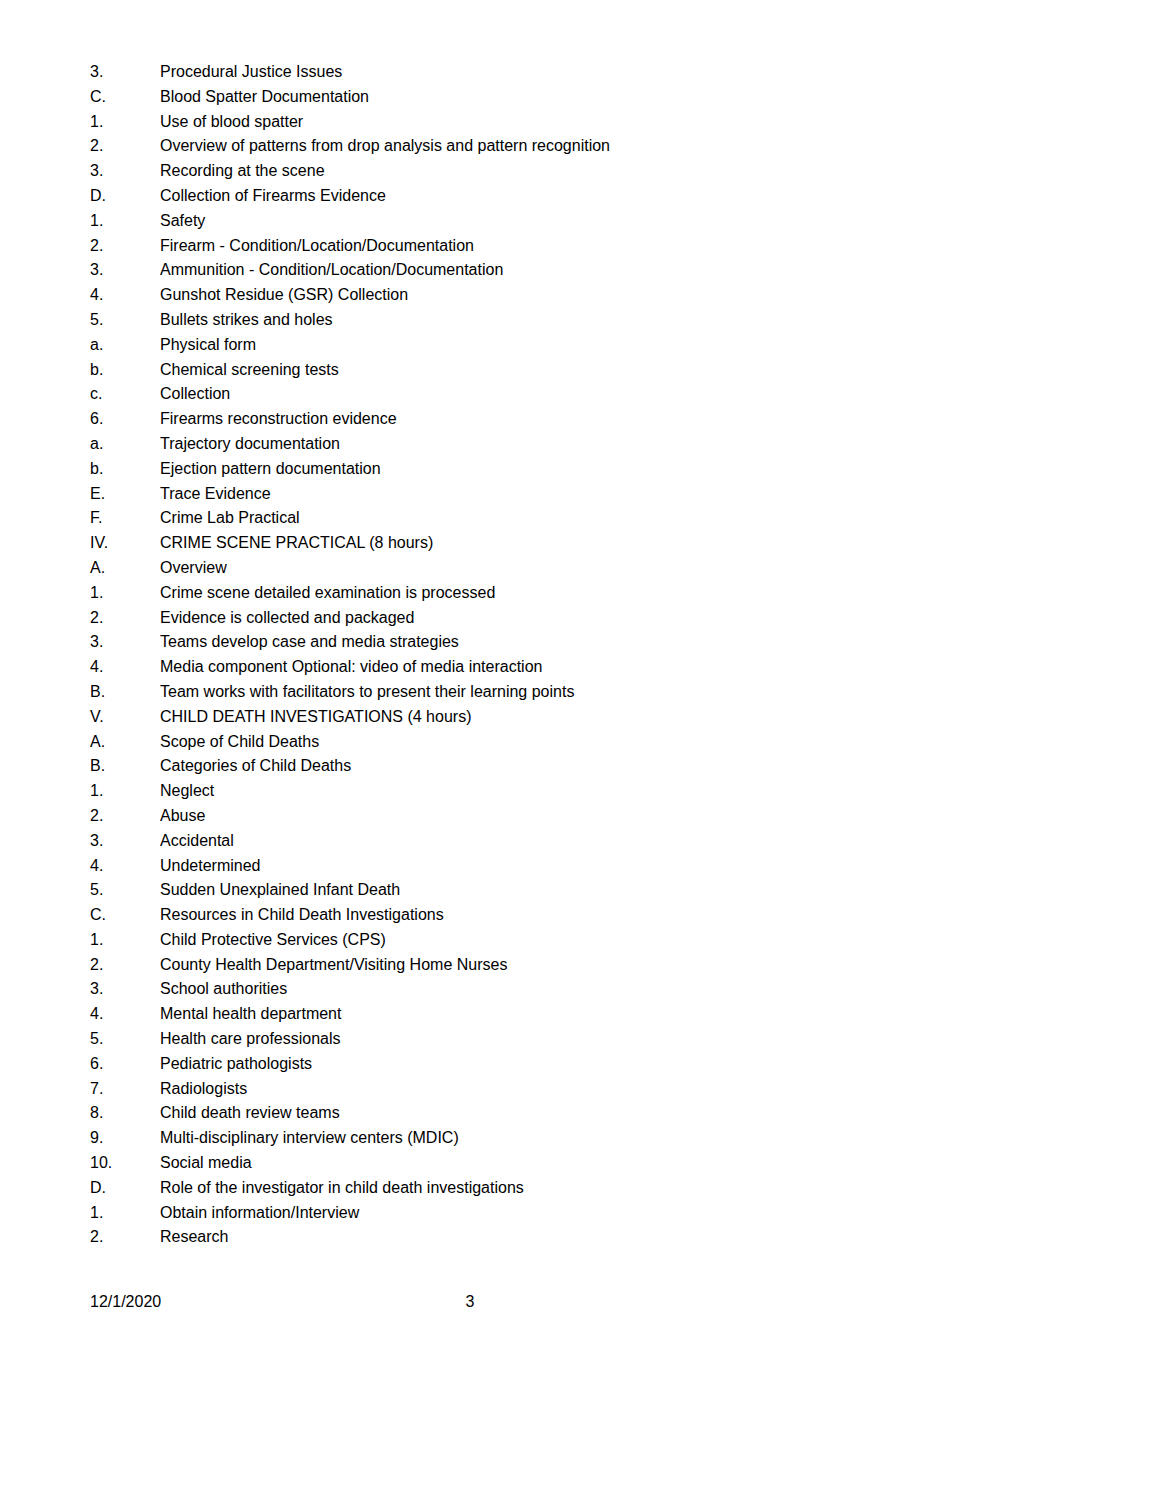| 3. | Procedural Justice Issues |
| C. | Blood Spatter Documentation |
| 1. | Use of blood spatter |
| 2. | Overview of patterns from drop analysis and pattern recognition |
| 3. | Recording at the scene |
| D. | Collection of Firearms Evidence |
| 1. | Safety |
| 2. | Firearm - Condition/Location/Documentation |
| 3. | Ammunition - Condition/Location/Documentation |
| 4. | Gunshot Residue (GSR) Collection |
| 5. | Bullets strikes and holes |
| a. | Physical form |
| b. | Chemical screening tests |
| c. | Collection |
| 6. | Firearms reconstruction evidence |
| a. | Trajectory documentation |
| b. | Ejection pattern documentation |
| E. | Trace Evidence |
| F. | Crime Lab Practical |
| IV. | CRIME SCENE PRACTICAL (8 hours) |
| A. | Overview |
| 1. | Crime scene detailed examination is processed |
| 2. | Evidence is collected and packaged |
| 3. | Teams develop case and media strategies |
| 4. | Media component Optional: video of media interaction |
| B. | Team works with facilitators to present their learning points |
| V. | CHILD DEATH INVESTIGATIONS (4 hours) |
| A. | Scope of Child Deaths |
| B. | Categories of Child Deaths |
| 1. | Neglect |
| 2. | Abuse |
| 3. | Accidental |
| 4. | Undetermined |
| 5. | Sudden Unexplained Infant Death |
| C. | Resources in Child Death Investigations |
| 1. | Child Protective Services (CPS) |
| 2. | County Health Department/Visiting Home Nurses |
| 3. | School authorities |
| 4. | Mental health department |
| 5. | Health care professionals |
| 6. | Pediatric pathologists |
| 7. | Radiologists |
| 8. | Child death review teams |
| 9. | Multi-disciplinary interview centers (MDIC) |
| 10. | Social media |
| D. | Role of the investigator in child death investigations |
| 1. | Obtain information/Interview |
| 2. | Research |
12/1/2020 3